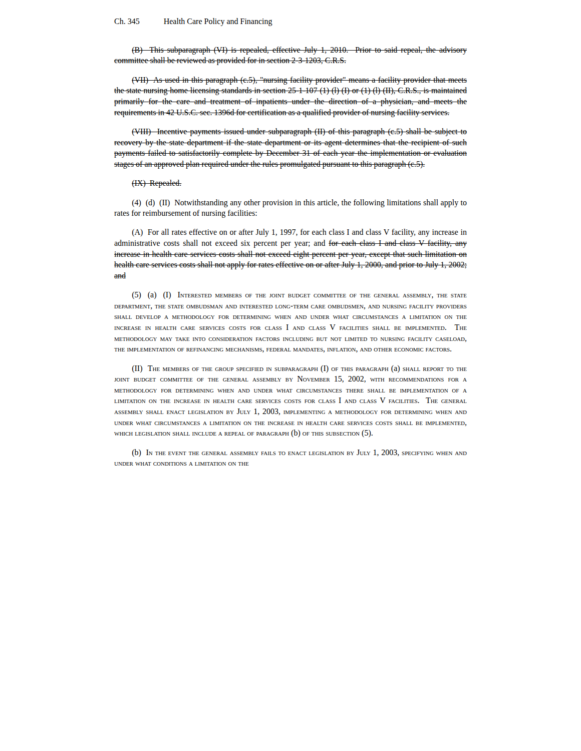Ch. 345 Health Care Policy and Financing
(B) This subparagraph (VI) is repealed, effective July 1, 2010. Prior to said repeal, the advisory committee shall be reviewed as provided for in section 2-3-1203, C.R.S.
(VII) As used in this paragraph (c.5), "nursing facility provider" means a facility provider that meets the state nursing home licensing standards in section 25-1-107 (1) (l) (I) or (1) (l) (II), C.R.S., is maintained primarily for the care and treatment of inpatients under the direction of a physician, and meets the requirements in 42 U.S.C. sec. 1396d for certification as a qualified provider of nursing facility services.
(VIII) Incentive payments issued under subparagraph (II) of this paragraph (c.5) shall be subject to recovery by the state department if the state department or its agent determines that the recipient of such payments failed to satisfactorily complete by December 31 of each year the implementation or evaluation stages of an approved plan required under the rules promulgated pursuant to this paragraph (c.5).
(IX) Repealed.
(4) (d) (II) Notwithstanding any other provision in this article, the following limitations shall apply to rates for reimbursement of nursing facilities:
(A) For all rates effective on or after July 1, 1997, for each class I and class V facility, any increase in administrative costs shall not exceed six percent per year; and for each class I and class V facility, any increase in health care services costs shall not exceed eight percent per year, except that such limitation on health care services costs shall not apply for rates effective on or after July 1, 2000, and prior to July 1, 2002; and
(5) (a) (I) Interested members of the joint budget committee of the general assembly, the state department, the state ombudsman and interested long-term care ombudsmen, and nursing facility providers shall develop a methodology for determining when and under what circumstances a limitation on the increase in health care services costs for class I and class V facilities shall be implemented. The methodology may take into consideration factors including but not limited to nursing facility caseload, the implementation of refinancing mechanisms, federal mandates, inflation, and other economic factors.
(II) The members of the group specified in subparagraph (I) of this paragraph (a) shall report to the joint budget committee of the general assembly by November 15, 2002, with recommendations for a methodology for determining when and under what circumstances there shall be implementation of a limitation on the increase in health care services costs for class I and class V facilities. The general assembly shall enact legislation by July 1, 2003, implementing a methodology for determining when and under what circumstances a limitation on the increase in health care services costs shall be implemented, which legislation shall include a repeal of paragraph (b) of this subsection (5).
(b) In the event the general assembly fails to enact legislation by July 1, 2003, specifying when and under what conditions a limitation on the